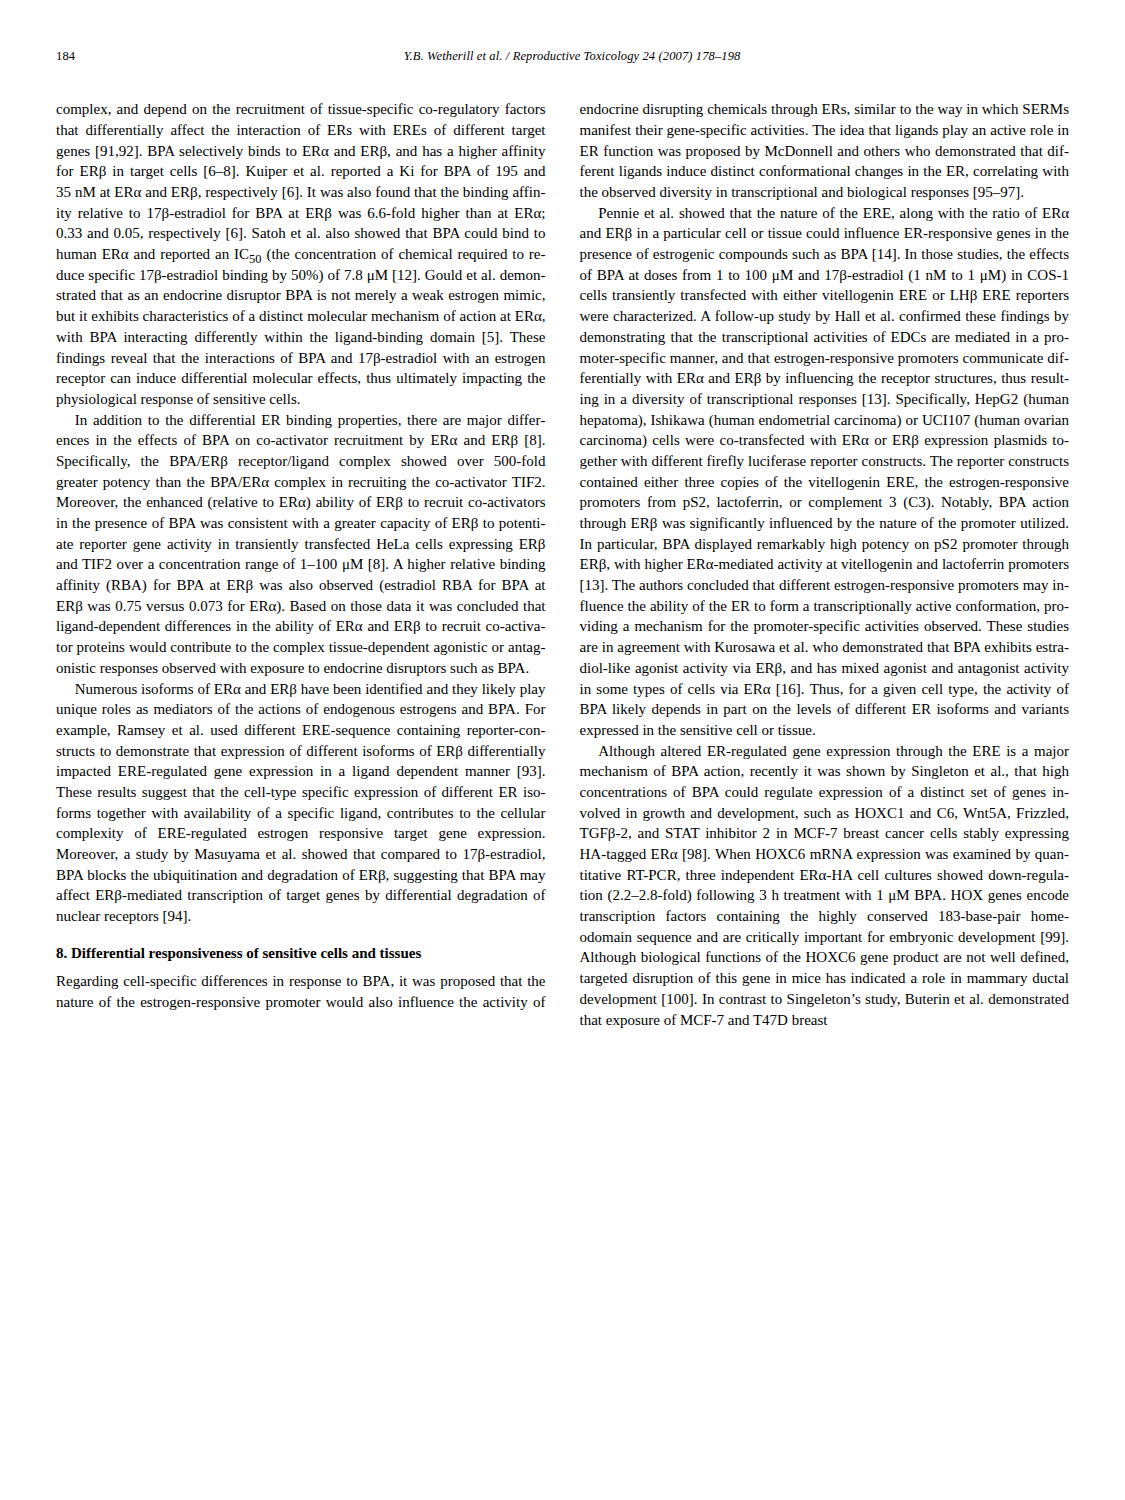184
Y.B. Wetherill et al. / Reproductive Toxicology 24 (2007) 178–198
complex, and depend on the recruitment of tissue-specific co-regulatory factors that differentially affect the interaction of ERs with EREs of different target genes [91,92]. BPA selectively binds to ERα and ERβ, and has a higher affinity for ERβ in target cells [6–8]. Kuiper et al. reported a Ki for BPA of 195 and 35 nM at ERα and ERβ, respectively [6]. It was also found that the binding affinity relative to 17β-estradiol for BPA at ERβ was 6.6-fold higher than at ERα; 0.33 and 0.05, respectively [6]. Satoh et al. also showed that BPA could bind to human ERα and reported an IC50 (the concentration of chemical required to reduce specific 17β-estradiol binding by 50%) of 7.8 μM [12]. Gould et al. demonstrated that as an endocrine disruptor BPA is not merely a weak estrogen mimic, but it exhibits characteristics of a distinct molecular mechanism of action at ERα, with BPA interacting differently within the ligand-binding domain [5]. These findings reveal that the interactions of BPA and 17β-estradiol with an estrogen receptor can induce differential molecular effects, thus ultimately impacting the physiological response of sensitive cells.
In addition to the differential ER binding properties, there are major differences in the effects of BPA on co-activator recruitment by ERα and ERβ [8]. Specifically, the BPA/ERβ receptor/ligand complex showed over 500-fold greater potency than the BPA/ERα complex in recruiting the co-activator TIF2. Moreover, the enhanced (relative to ERα) ability of ERβ to recruit co-activators in the presence of BPA was consistent with a greater capacity of ERβ to potentiate reporter gene activity in transiently transfected HeLa cells expressing ERβ and TIF2 over a concentration range of 1–100 μM [8]. A higher relative binding affinity (RBA) for BPA at ERβ was also observed (estradiol RBA for BPA at ERβ was 0.75 versus 0.073 for ERα). Based on those data it was concluded that ligand-dependent differences in the ability of ERα and ERβ to recruit co-activator proteins would contribute to the complex tissue-dependent agonistic or antagonistic responses observed with exposure to endocrine disruptors such as BPA.
Numerous isoforms of ERα and ERβ have been identified and they likely play unique roles as mediators of the actions of endogenous estrogens and BPA. For example, Ramsey et al. used different ERE-sequence containing reporter-constructs to demonstrate that expression of different isoforms of ERβ differentially impacted ERE-regulated gene expression in a ligand dependent manner [93]. These results suggest that the cell-type specific expression of different ER isoforms together with availability of a specific ligand, contributes to the cellular complexity of ERE-regulated estrogen responsive target gene expression. Moreover, a study by Masuyama et al. showed that compared to 17β-estradiol, BPA blocks the ubiquitination and degradation of ERβ, suggesting that BPA may affect ERβ-mediated transcription of target genes by differential degradation of nuclear receptors [94].
8. Differential responsiveness of sensitive cells and tissues
Regarding cell-specific differences in response to BPA, it was proposed that the nature of the estrogen-responsive promoter would also influence the activity of endocrine disrupting chemicals through ERs, similar to the way in which SERMs manifest their gene-specific activities. The idea that ligands play an active role in ER function was proposed by McDonnell and others who demonstrated that different ligands induce distinct conformational changes in the ER, correlating with the observed diversity in transcriptional and biological responses [95–97].
Pennie et al. showed that the nature of the ERE, along with the ratio of ERα and ERβ in a particular cell or tissue could influence ER-responsive genes in the presence of estrogenic compounds such as BPA [14]. In those studies, the effects of BPA at doses from 1 to 100 μM and 17β-estradiol (1 nM to 1 μM) in COS-1 cells transiently transfected with either vitellogenin ERE or LHβ ERE reporters were characterized. A follow-up study by Hall et al. confirmed these findings by demonstrating that the transcriptional activities of EDCs are mediated in a promoter-specific manner, and that estrogen-responsive promoters communicate differentially with ERα and ERβ by influencing the receptor structures, thus resulting in a diversity of transcriptional responses [13]. Specifically, HepG2 (human hepatoma), Ishikawa (human endometrial carcinoma) or UCI107 (human ovarian carcinoma) cells were co-transfected with ERα or ERβ expression plasmids together with different firefly luciferase reporter constructs. The reporter constructs contained either three copies of the vitellogenin ERE, the estrogen-responsive promoters from pS2, lactoferrin, or complement 3 (C3). Notably, BPA action through ERβ was significantly influenced by the nature of the promoter utilized. In particular, BPA displayed remarkably high potency on pS2 promoter through ERβ, with higher ERα-mediated activity at vitellogenin and lactoferrin promoters [13]. The authors concluded that different estrogen-responsive promoters may influence the ability of the ER to form a transcriptionally active conformation, providing a mechanism for the promoter-specific activities observed. These studies are in agreement with Kurosawa et al. who demonstrated that BPA exhibits estradiol-like agonist activity via ERβ, and has mixed agonist and antagonist activity in some types of cells via ERα [16]. Thus, for a given cell type, the activity of BPA likely depends in part on the levels of different ER isoforms and variants expressed in the sensitive cell or tissue.
Although altered ER-regulated gene expression through the ERE is a major mechanism of BPA action, recently it was shown by Singleton et al., that high concentrations of BPA could regulate expression of a distinct set of genes involved in growth and development, such as HOXC1 and C6, Wnt5A, Frizzled, TGFβ-2, and STAT inhibitor 2 in MCF-7 breast cancer cells stably expressing HA-tagged ERα [98]. When HOXC6 mRNA expression was examined by quantitative RT-PCR, three independent ERα-HA cell cultures showed down-regulation (2.2–2.8-fold) following 3 h treatment with 1 μM BPA. HOX genes encode transcription factors containing the highly conserved 183-base-pair homeodomain sequence and are critically important for embryonic development [99]. Although biological functions of the HOXC6 gene product are not well defined, targeted disruption of this gene in mice has indicated a role in mammary ductal development [100]. In contrast to Singeleton’s study, Buterin et al. demonstrated that exposure of MCF-7 and T47D breast